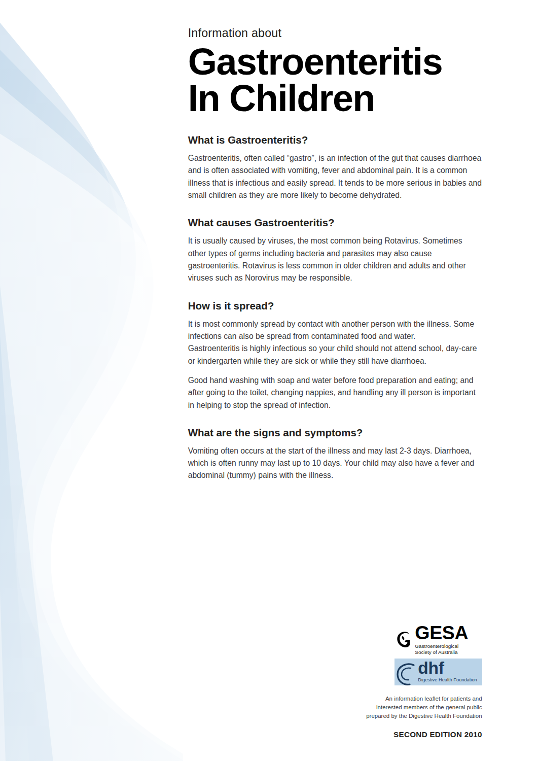Information about
Gastroenteritis In Children
What is Gastroenteritis?
Gastroenteritis, often called “gastro”, is an infection of the gut that causes diarrhoea and is often associated with vomiting, fever and abdominal pain. It is a common illness that is infectious and easily spread. It tends to be more serious in babies and small children as they are more likely to become dehydrated.
What causes Gastroenteritis?
It is usually caused by viruses, the most common being Rotavirus. Sometimes other types of germs including bacteria and parasites may also cause gastroenteritis. Rotavirus is less common in older children and adults and other viruses such as Norovirus may be responsible.
How is it spread?
It is most commonly spread by contact with another person with the illness. Some infections can also be spread from contaminated food and water.
Gastroenteritis is highly infectious so your child should not attend school, day-care or kindergarten while they are sick or while they still have diarrhoea.
Good hand washing with soap and water before food preparation and eating; and after going to the toilet, changing nappies, and handling any ill person is important in helping to stop the spread of infection.
What are the signs and symptoms?
Vomiting often occurs at the start of the illness and may last 2-3 days. Diarrhoea, which is often runny may last up to 10 days. Your child may also have a fever and abdominal (tummy) pains with the illness.
GESA Gastroenterological
Society of Australia
dhf Digestive Health Foundation
An information leaflet for patients and
interested members of the general public
prepared by the Digestive Health Foundation
SECOND EDITION 2010